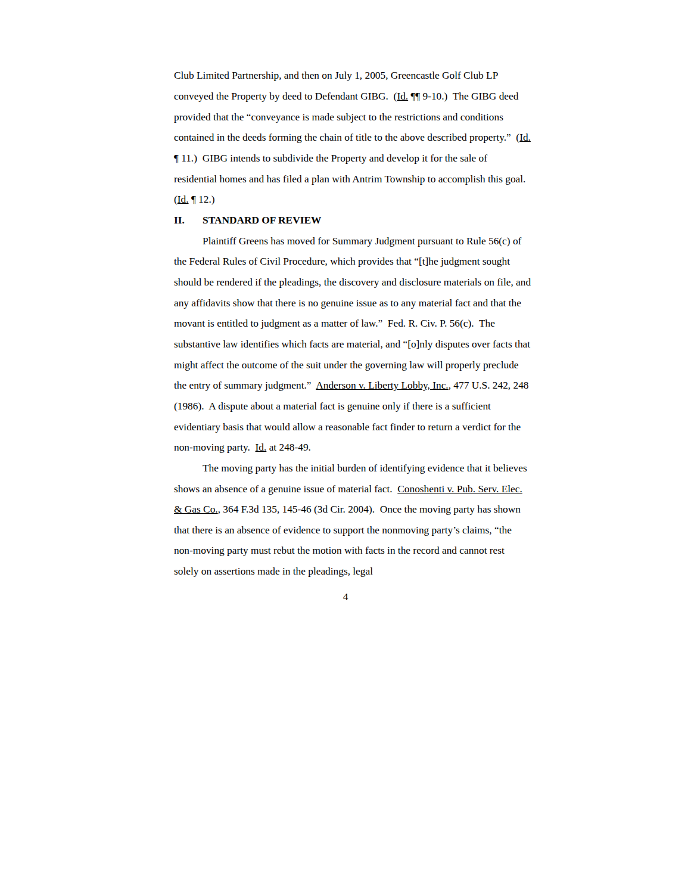Club Limited Partnership, and then on July 1, 2005, Greencastle Golf Club LP conveyed the Property by deed to Defendant GIBG. (Id. ¶¶ 9-10.) The GIBG deed provided that the “conveyance is made subject to the restrictions and conditions contained in the deeds forming the chain of title to the above described property.” (Id. ¶ 11.) GIBG intends to subdivide the Property and develop it for the sale of residential homes and has filed a plan with Antrim Township to accomplish this goal. (Id. ¶ 12.)
II. STANDARD OF REVIEW
Plaintiff Greens has moved for Summary Judgment pursuant to Rule 56(c) of the Federal Rules of Civil Procedure, which provides that “[t]he judgment sought should be rendered if the pleadings, the discovery and disclosure materials on file, and any affidavits show that there is no genuine issue as to any material fact and that the movant is entitled to judgment as a matter of law.” Fed. R. Civ. P. 56(c). The substantive law identifies which facts are material, and “[o]nly disputes over facts that might affect the outcome of the suit under the governing law will properly preclude the entry of summary judgment.” Anderson v. Liberty Lobby, Inc., 477 U.S. 242, 248 (1986). A dispute about a material fact is genuine only if there is a sufficient evidentiary basis that would allow a reasonable fact finder to return a verdict for the non-moving party. Id. at 248-49.
The moving party has the initial burden of identifying evidence that it believes shows an absence of a genuine issue of material fact. Conoshenti v. Pub. Serv. Elec. & Gas Co., 364 F.3d 135, 145-46 (3d Cir. 2004). Once the moving party has shown that there is an absence of evidence to support the nonmoving party’s claims, “the non-moving party must rebut the motion with facts in the record and cannot rest solely on assertions made in the pleadings, legal
4